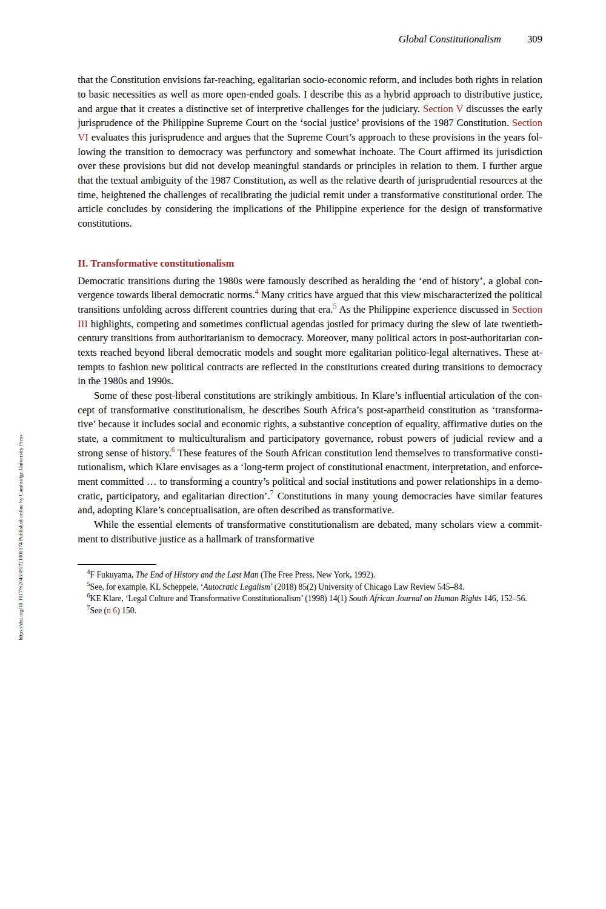Global Constitutionalism 309
that the Constitution envisions far-reaching, egalitarian socio-economic reform, and includes both rights in relation to basic necessities as well as more open-ended goals. I describe this as a hybrid approach to distributive justice, and argue that it creates a distinctive set of interpretive challenges for the judiciary. Section V discusses the early jurisprudence of the Philippine Supreme Court on the ‘social justice’ provisions of the 1987 Constitution. Section VI evaluates this jurisprudence and argues that the Supreme Court’s approach to these provisions in the years following the transition to democracy was perfunctory and somewhat inchoate. The Court affirmed its jurisdiction over these provisions but did not develop meaningful standards or principles in relation to them. I further argue that the textual ambiguity of the 1987 Constitution, as well as the relative dearth of jurisprudential resources at the time, heightened the challenges of recalibrating the judicial remit under a transformative constitutional order. The article concludes by considering the implications of the Philippine experience for the design of transformative constitutions.
II. Transformative constitutionalism
Democratic transitions during the 1980s were famously described as heralding the ‘end of history’, a global convergence towards liberal democratic norms.4 Many critics have argued that this view mischaracterized the political transitions unfolding across different countries during that era.5 As the Philippine experience discussed in Section III highlights, competing and sometimes conflictual agendas jostled for primacy during the slew of late twentieth-century transitions from authoritarianism to democracy. Moreover, many political actors in post-authoritarian contexts reached beyond liberal democratic models and sought more egalitarian politico-legal alternatives. These attempts to fashion new political contracts are reflected in the constitutions created during transitions to democracy in the 1980s and 1990s.
Some of these post-liberal constitutions are strikingly ambitious. In Klare’s influential articulation of the concept of transformative constitutionalism, he describes South Africa’s post-apartheid constitution as ‘transformative’ because it includes social and economic rights, a substantive conception of equality, affirmative duties on the state, a commitment to multiculturalism and participatory governance, robust powers of judicial review and a strong sense of history.6 These features of the South African constitution lend themselves to transformative constitutionalism, which Klare envisages as a ‘long-term project of constitutional enactment, interpretation, and enforcement committed … to transforming a country’s political and social institutions and power relationships in a democratic, participatory, and egalitarian direction’.7 Constitutions in many young democracies have similar features and, adopting Klare’s conceptualisation, are often described as transformative.
While the essential elements of transformative constitutionalism are debated, many scholars view a commitment to distributive justice as a hallmark of transformative
4F Fukuyama, The End of History and the Last Man (The Free Press, New York, 1992).
5See, for example, KL Scheppele, ‘Autocratic Legalism’ (2018) 85(2) University of Chicago Law Review 545–84.
6KE Klare, ‘Legal Culture and Transformative Constitutionalism’ (1998) 14(1) South African Journal on Human Rights 146, 152–56.
7See (n 6) 150.
https://doi.org/10.1017/S2045381721000174 Published online by Cambridge University Press